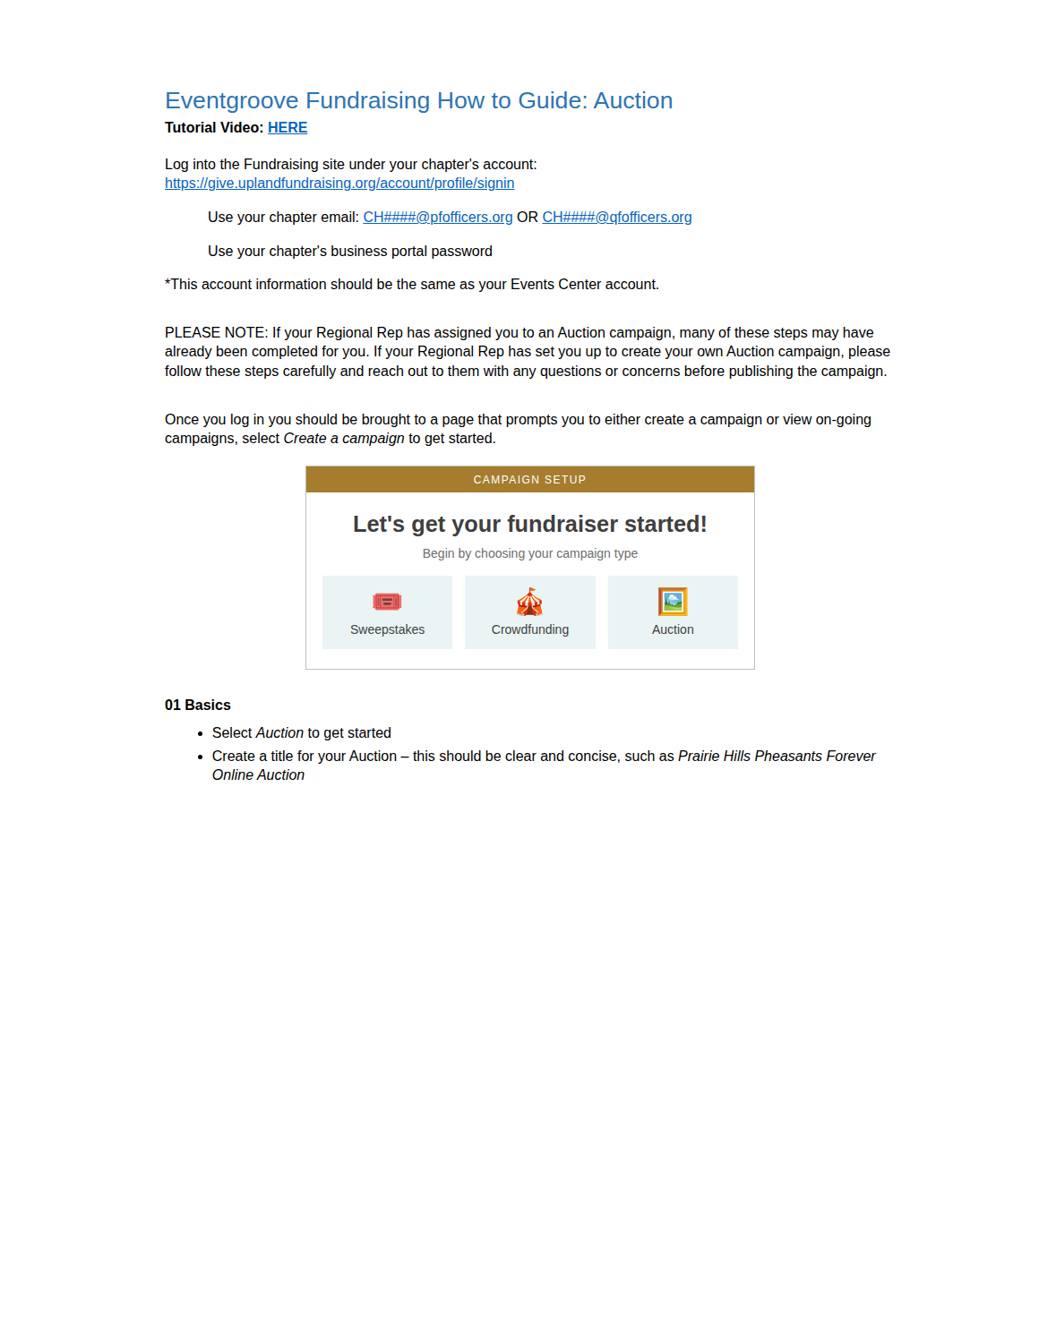Eventgroove Fundraising How to Guide: Auction
Tutorial Video: HERE
Log into the Fundraising site under your chapter's account:
https://give.uplandfundraising.org/account/profile/signin
Use your chapter email: CH####@pfofficers.org OR CH####@qfofficers.org
Use your chapter's business portal password
*This account information should be the same as your Events Center account.
PLEASE NOTE: If your Regional Rep has assigned you to an Auction campaign, many of these steps may have already been completed for you. If your Regional Rep has set you up to create your own Auction campaign, please follow these steps carefully and reach out to them with any questions or concerns before publishing the campaign.
Once you log in you should be brought to a page that prompts you to either create a campaign or view on-going campaigns, select Create a campaign to get started.
CAMPAIGN SETUP
Let's get your fundraiser started!
Begin by choosing your campaign type
🎟️
Sweepstakes
🎪
Crowdfunding
🖼️
Auction
01 Basics
Select Auction to get started
Create a title for your Auction – this should be clear and concise, such as Prairie Hills Pheasants Forever Online Auction